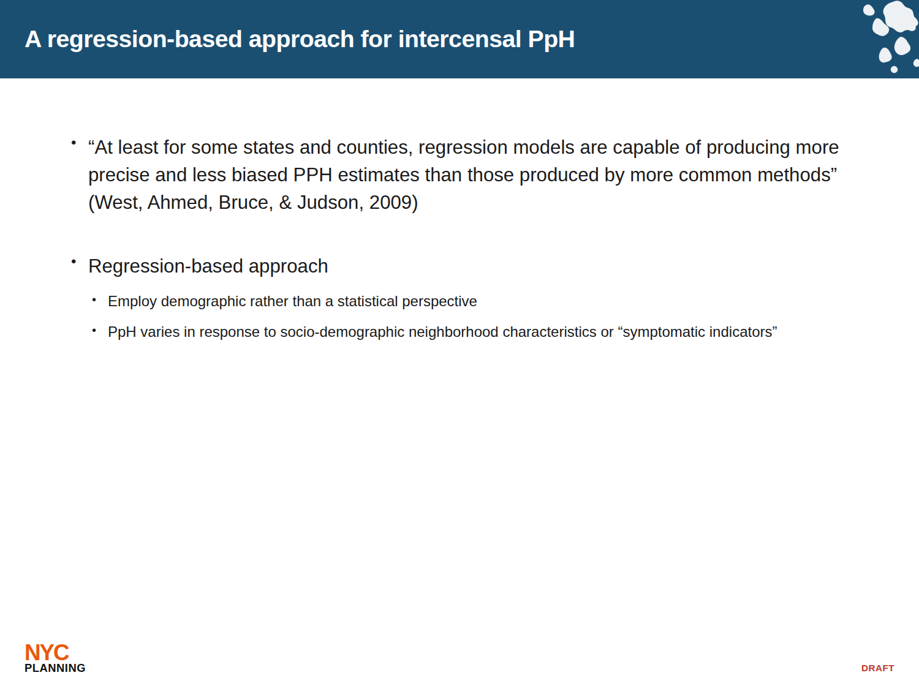A regression-based approach for intercensal PpH
“At least for some states and counties, regression models are capable of producing more precise and less biased PPH estimates than those produced by more common methods” (West, Ahmed, Bruce, & Judson, 2009)
Regression-based approach
Employ demographic rather than a statistical perspective
PpH varies in response to socio-demographic neighborhood characteristics or “symptomatic indicators”
NYC PLANNING
DRAFT